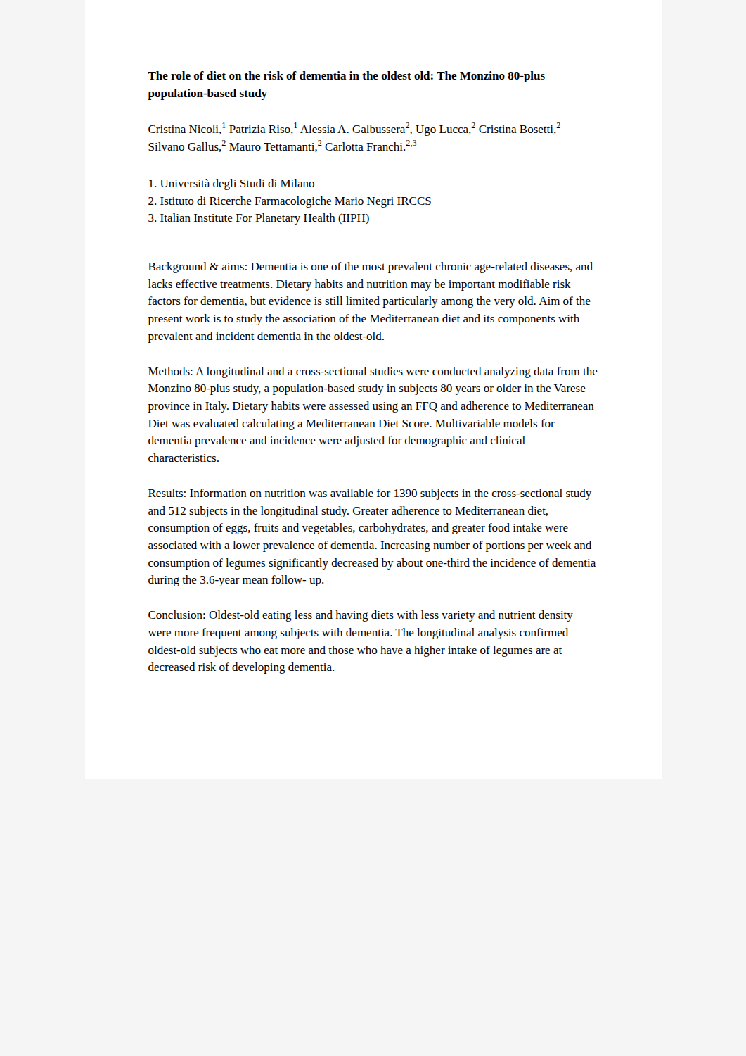The role of diet on the risk of dementia in the oldest old: The Monzino 80-plus population-based study
Cristina Nicoli,1 Patrizia Riso,1 Alessia A. Galbussera2, Ugo Lucca,2 Cristina Bosetti,2 Silvano Gallus,2 Mauro Tettamanti,2 Carlotta Franchi.2,3
1. Università degli Studi di Milano
2. Istituto di Ricerche Farmacologiche Mario Negri IRCCS
3. Italian Institute For Planetary Health (IIPH)
Background & aims: Dementia is one of the most prevalent chronic age-related diseases, and lacks effective treatments. Dietary habits and nutrition may be important modifiable risk factors for dementia, but evidence is still limited particularly among the very old. Aim of the present work is to study the association of the Mediterranean diet and its components with prevalent and incident dementia in the oldest-old.
Methods: A longitudinal and a cross-sectional studies were conducted analyzing data from the Monzino 80-plus study, a population-based study in subjects 80 years or older in the Varese province in Italy. Dietary habits were assessed using an FFQ and adherence to Mediterranean Diet was evaluated calculating a Mediterranean Diet Score. Multivariable models for dementia prevalence and incidence were adjusted for demographic and clinical characteristics.
Results: Information on nutrition was available for 1390 subjects in the cross-sectional study and 512 subjects in the longitudinal study. Greater adherence to Mediterranean diet, consumption of eggs, fruits and vegetables, carbohydrates, and greater food intake were associated with a lower prevalence of dementia. Increasing number of portions per week and consumption of legumes significantly decreased by about one-third the incidence of dementia during the 3.6-year mean follow- up.
Conclusion: Oldest-old eating less and having diets with less variety and nutrient density were more frequent among subjects with dementia. The longitudinal analysis confirmed oldest-old subjects who eat more and those who have a higher intake of legumes are at decreased risk of developing dementia.